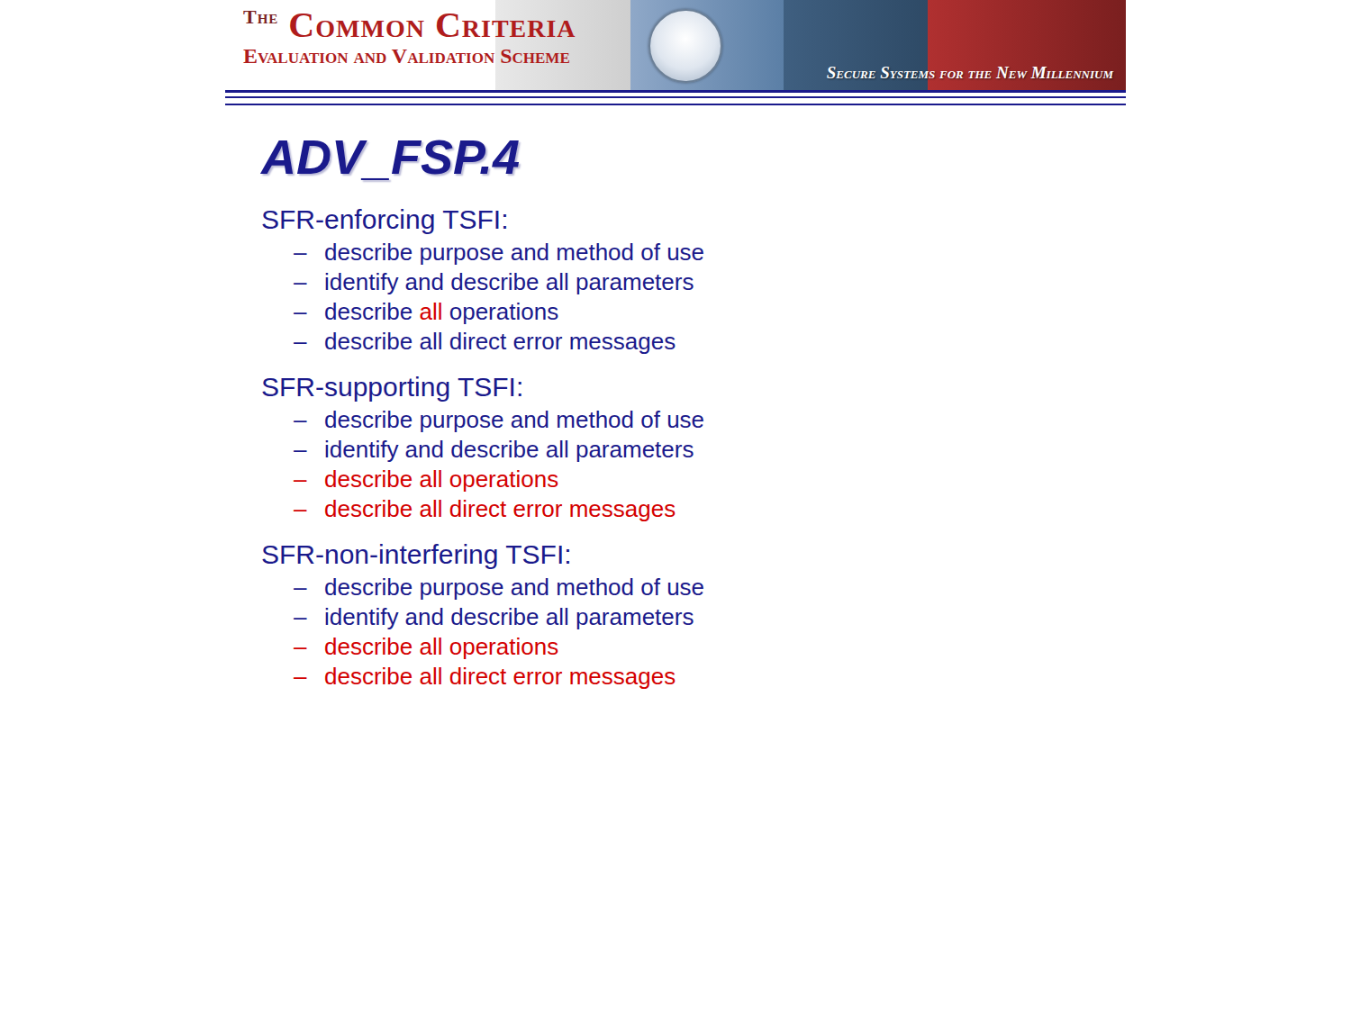The Common Criteria
Evaluation and Validation Scheme
Secure Systems for the New Millennium
ADV_FSP.4
SFR-enforcing TSFI:
describe purpose and method of use
identify and describe all parameters
describe all operations
describe all direct error messages
SFR-supporting TSFI:
describe purpose and method of use
identify and describe all parameters
describe all operations
describe all direct error messages
SFR-non-interfering TSFI:
describe purpose and method of use
identify and describe all parameters
describe all operations
describe all direct error messages